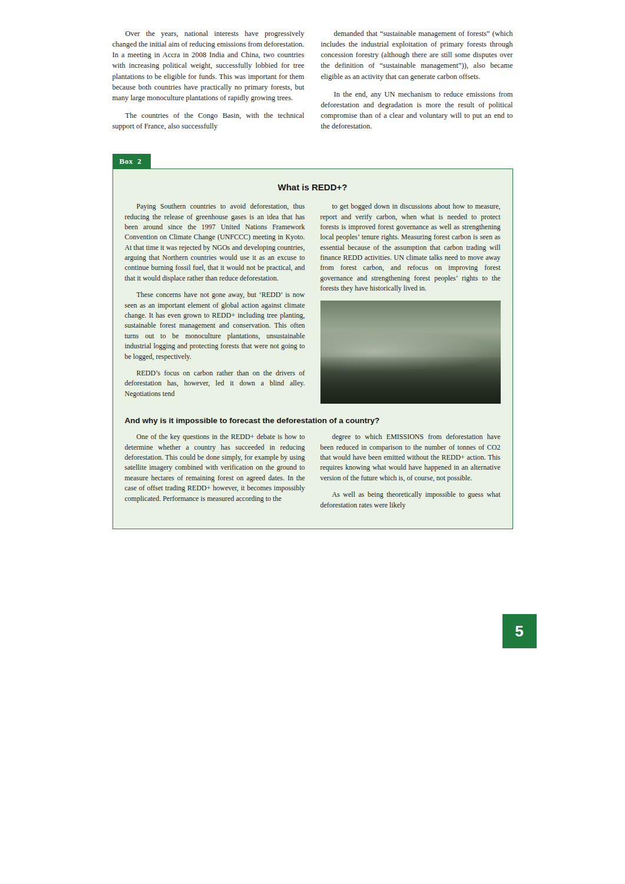Over the years, national interests have progressively changed the initial aim of reducing emissions from deforestation. In a meeting in Accra in 2008 India and China, two countries with increasing political weight, successfully lobbied for tree plantations to be eligible for funds. This was important for them because both countries have practically no primary forests, but many large monoculture plantations of rapidly growing trees.
The countries of the Congo Basin, with the technical support of France, also successfully
demanded that “sustainable management of forests” (which includes the industrial exploitation of primary forests through concession forestry (although there are still some disputes over the definition of “sustainable management”)), also became eligible as an activity that can generate carbon offsets.
In the end, any UN mechanism to reduce emissions from deforestation and degradation is more the result of political compromise than of a clear and voluntary will to put an end to the deforestation.
Box 2
What is REDD+?
Paying Southern countries to avoid deforestation, thus reducing the release of greenhouse gases is an idea that has been around since the 1997 United Nations Framework Convention on Climate Change (UNFCCC) meeting in Kyoto. At that time it was rejected by NGOs and developing countries, arguing that Northern countries would use it as an excuse to continue burning fossil fuel, that it would not be practical, and that it would displace rather than reduce deforestation.
These concerns have not gone away, but ‘REDD’ is now seen as an important element of global action against climate change. It has even grown to REDD+ including tree planting, sustainable forest management and conservation. This often turns out to be monoculture plantations, unsustainable industrial logging and protecting forests that were not going to be logged, respectively.
REDD’s focus on carbon rather than on the drivers of deforestation has, however, led it down a blind alley. Negotiations tend
to get bogged down in discussions about how to measure, report and verify carbon, when what is needed to protect forests is improved forest governance as well as strengthening local peoples’ tenure rights. Measuring forest carbon is seen as essential because of the assumption that carbon trading will finance REDD activities. UN climate talks need to move away from forest carbon, and refocus on improving forest governance and strengthening forest peoples’ rights to the forests they have historically lived in.
And why is it impossible to forecast the deforestation of a country?
One of the key questions in the REDD+ debate is how to determine whether a country has succeeded in reducing deforestation. This could be done simply, for example by using satellite imagery combined with verification on the ground to measure hectares of remaining forest on agreed dates. In the case of offset trading REDD+ however, it becomes impossibly complicated. Performance is measured according to the
degree to which EMISSIONS from deforestation have been reduced in comparison to the number of tonnes of CO2 that would have been emitted without the REDD+ action. This requires knowing what would have happened in an alternative version of the future which is, of course, not possible.
As well as being theoretically impossible to guess what deforestation rates were likely
5